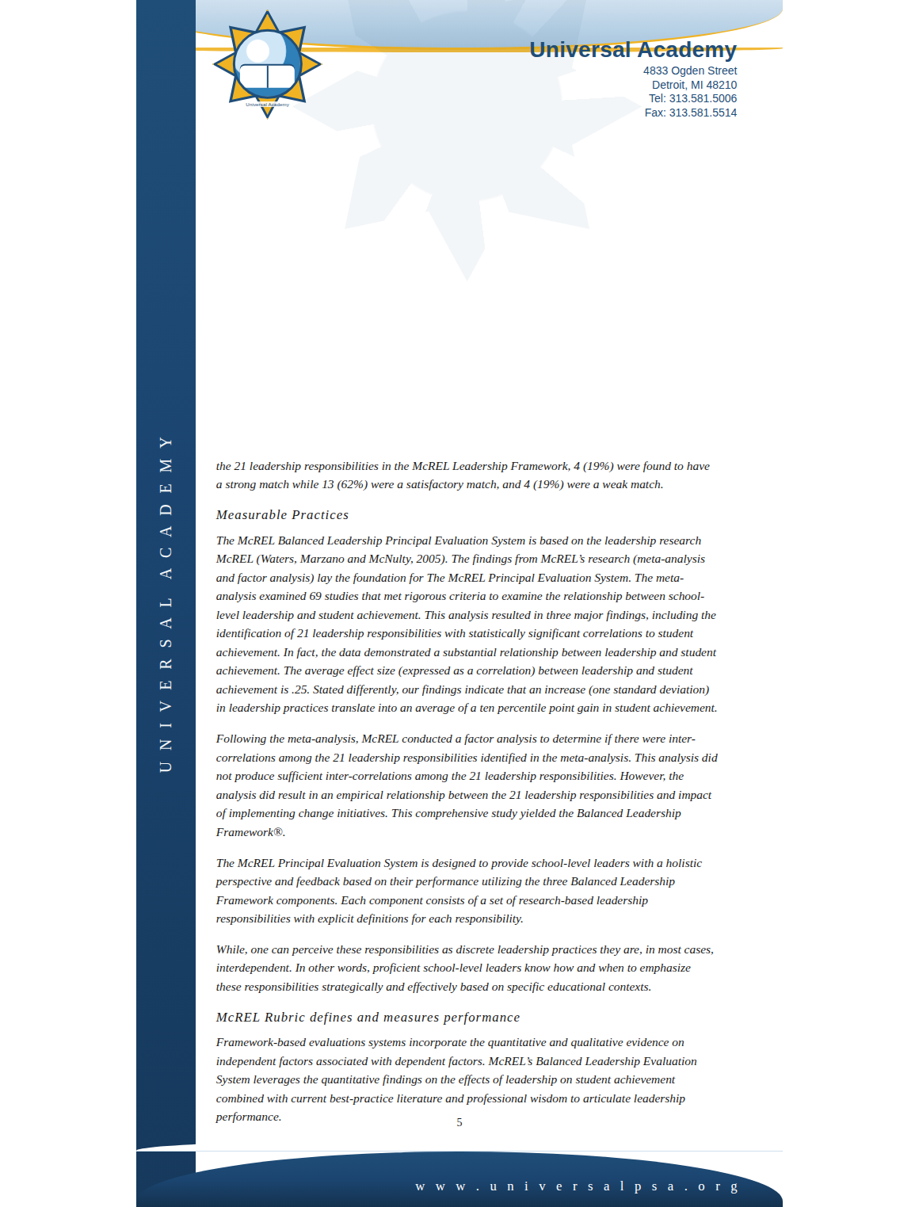U N I V E R S A L A C A D E M Y
Universal Academy
Universal Academy
4833 Ogden Street
Detroit, MI 48210
Tel: 313.581.5006
Fax: 313.581.5514
the 21 leadership responsibilities in the McREL Leadership Framework, 4 (19%) were found to have a strong match while 13 (62%) were a satisfactory match, and 4 (19%) were a weak match.
Measurable Practices
The McREL Balanced Leadership Principal Evaluation System is based on the leadership research McREL (Waters, Marzano and McNulty, 2005). The findings from McREL’s research (meta-analysis and factor analysis) lay the foundation for The McREL Principal Evaluation System. The meta-analysis examined 69 studies that met rigorous criteria to examine the relationship between school-level leadership and student achievement. This analysis resulted in three major findings, including the identification of 21 leadership responsibilities with statistically significant correlations to student achievement. In fact, the data demonstrated a substantial relationship between leadership and student achievement. The average effect size (expressed as a correlation) between leadership and student achievement is .25. Stated differently, our findings indicate that an increase (one standard deviation) in leadership practices translate into an average of a ten percentile point gain in student achievement.
Following the meta-analysis, McREL conducted a factor analysis to determine if there were inter-correlations among the 21 leadership responsibilities identified in the meta-analysis. This analysis did not produce sufficient inter-correlations among the 21 leadership responsibilities. However, the analysis did result in an empirical relationship between the 21 leadership responsibilities and impact of implementing change initiatives. This comprehensive study yielded the Balanced Leadership Framework®.
The McREL Principal Evaluation System is designed to provide school-level leaders with a holistic perspective and feedback based on their performance utilizing the three Balanced Leadership Framework components. Each component consists of a set of research-based leadership responsibilities with explicit definitions for each responsibility.
While, one can perceive these responsibilities as discrete leadership practices they are, in most cases, interdependent. In other words, proficient school-level leaders know how and when to emphasize these responsibilities strategically and effectively based on specific educational contexts.
McREL Rubric defines and measures performance
Framework-based evaluations systems incorporate the quantitative and qualitative evidence on independent factors associated with dependent factors. McREL’s Balanced Leadership Evaluation System leverages the quantitative findings on the effects of leadership on student achievement combined with current best-practice literature and professional wisdom to articulate leadership performance.
5
w w w . u n i v e r s a l p s a . o r g